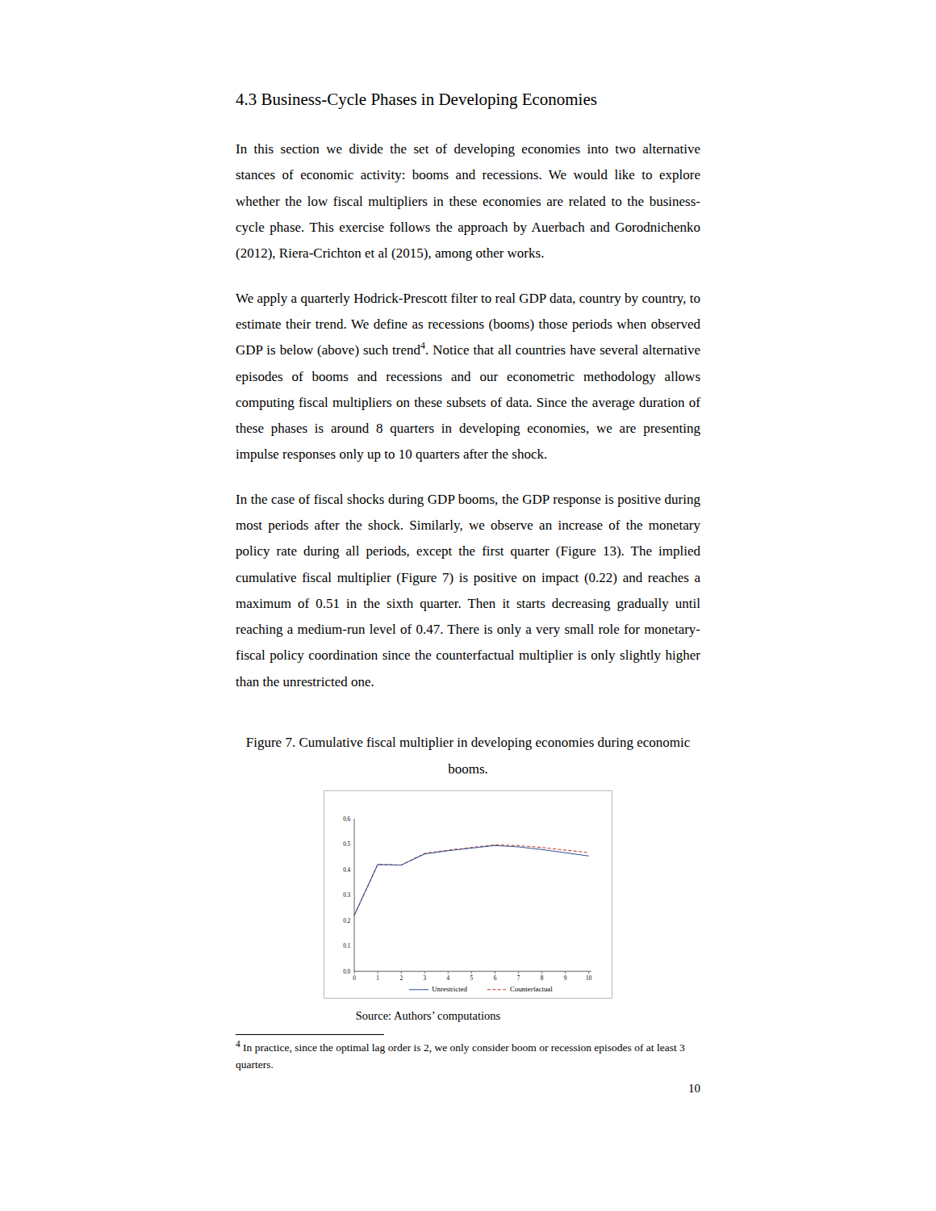4.3 Business-Cycle Phases in Developing Economies
In this section we divide the set of developing economies into two alternative stances of economic activity: booms and recessions. We would like to explore whether the low fiscal multipliers in these economies are related to the business-cycle phase. This exercise follows the approach by Auerbach and Gorodnichenko (2012), Riera-Crichton et al (2015), among other works.
We apply a quarterly Hodrick-Prescott filter to real GDP data, country by country, to estimate their trend. We define as recessions (booms) those periods when observed GDP is below (above) such trend4. Notice that all countries have several alternative episodes of booms and recessions and our econometric methodology allows computing fiscal multipliers on these subsets of data. Since the average duration of these phases is around 8 quarters in developing economies, we are presenting impulse responses only up to 10 quarters after the shock.
In the case of fiscal shocks during GDP booms, the GDP response is positive during most periods after the shock. Similarly, we observe an increase of the monetary policy rate during all periods, except the first quarter (Figure 13). The implied cumulative fiscal multiplier (Figure 7) is positive on impact (0.22) and reaches a maximum of 0.51 in the sixth quarter. Then it starts decreasing gradually until reaching a medium-run level of 0.47. There is only a very small role for monetary-fiscal policy coordination since the counterfactual multiplier is only slightly higher than the unrestricted one.
Figure 7. Cumulative fiscal multiplier in developing economies during economic booms.
0.6 0.5 0.4 0.3 0.2 0.1 0.0 0 1 2 3 4 5 6 7 8 9 10 Unrestricted Counterfactual
Source: Authors’ computations
4 In practice, since the optimal lag order is 2, we only consider boom or recession episodes of at least 3 quarters.
10